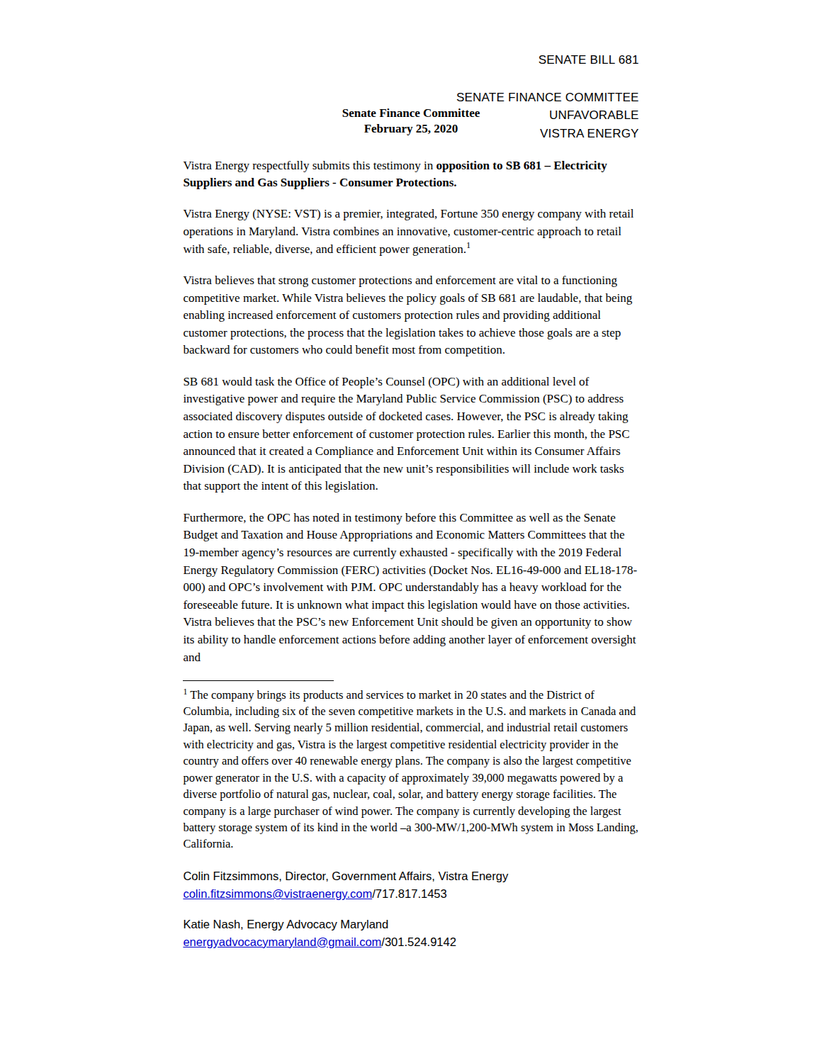SENATE BILL 681
SENATE FINANCE COMMITTEE
UNFAVORABLE
VISTRA ENERGY
Senate Finance Committee
February 25, 2020
Vistra Energy respectfully submits this testimony in opposition to SB 681 – Electricity Suppliers and Gas Suppliers - Consumer Protections.
Vistra Energy (NYSE: VST) is a premier, integrated, Fortune 350 energy company with retail operations in Maryland. Vistra combines an innovative, customer-centric approach to retail with safe, reliable, diverse, and efficient power generation.1
Vistra believes that strong customer protections and enforcement are vital to a functioning competitive market. While Vistra believes the policy goals of SB 681 are laudable, that being enabling increased enforcement of customers protection rules and providing additional customer protections, the process that the legislation takes to achieve those goals are a step backward for customers who could benefit most from competition.
SB 681 would task the Office of People’s Counsel (OPC) with an additional level of investigative power and require the Maryland Public Service Commission (PSC) to address associated discovery disputes outside of docketed cases. However, the PSC is already taking action to ensure better enforcement of customer protection rules. Earlier this month, the PSC announced that it created a Compliance and Enforcement Unit within its Consumer Affairs Division (CAD). It is anticipated that the new unit’s responsibilities will include work tasks that support the intent of this legislation.
Furthermore, the OPC has noted in testimony before this Committee as well as the Senate Budget and Taxation and House Appropriations and Economic Matters Committees that the 19-member agency’s resources are currently exhausted - specifically with the 2019 Federal Energy Regulatory Commission (FERC) activities (Docket Nos. EL16-49-000 and EL18-178-000) and OPC’s involvement with PJM. OPC understandably has a heavy workload for the foreseeable future. It is unknown what impact this legislation would have on those activities. Vistra believes that the PSC’s new Enforcement Unit should be given an opportunity to show its ability to handle enforcement actions before adding another layer of enforcement oversight and
1 The company brings its products and services to market in 20 states and the District of Columbia, including six of the seven competitive markets in the U.S. and markets in Canada and Japan, as well. Serving nearly 5 million residential, commercial, and industrial retail customers with electricity and gas, Vistra is the largest competitive residential electricity provider in the country and offers over 40 renewable energy plans. The company is also the largest competitive power generator in the U.S. with a capacity of approximately 39,000 megawatts powered by a diverse portfolio of natural gas, nuclear, coal, solar, and battery energy storage facilities. The company is a large purchaser of wind power. The company is currently developing the largest battery storage system of its kind in the world –a 300-MW/1,200-MWh system in Moss Landing, California.
Colin Fitzsimmons, Director, Government Affairs, Vistra Energy
colin.fitzsimmons@vistraenergy.com/717.817.1453
Katie Nash, Energy Advocacy Maryland
energyadvocacymaryland@gmail.com/301.524.9142